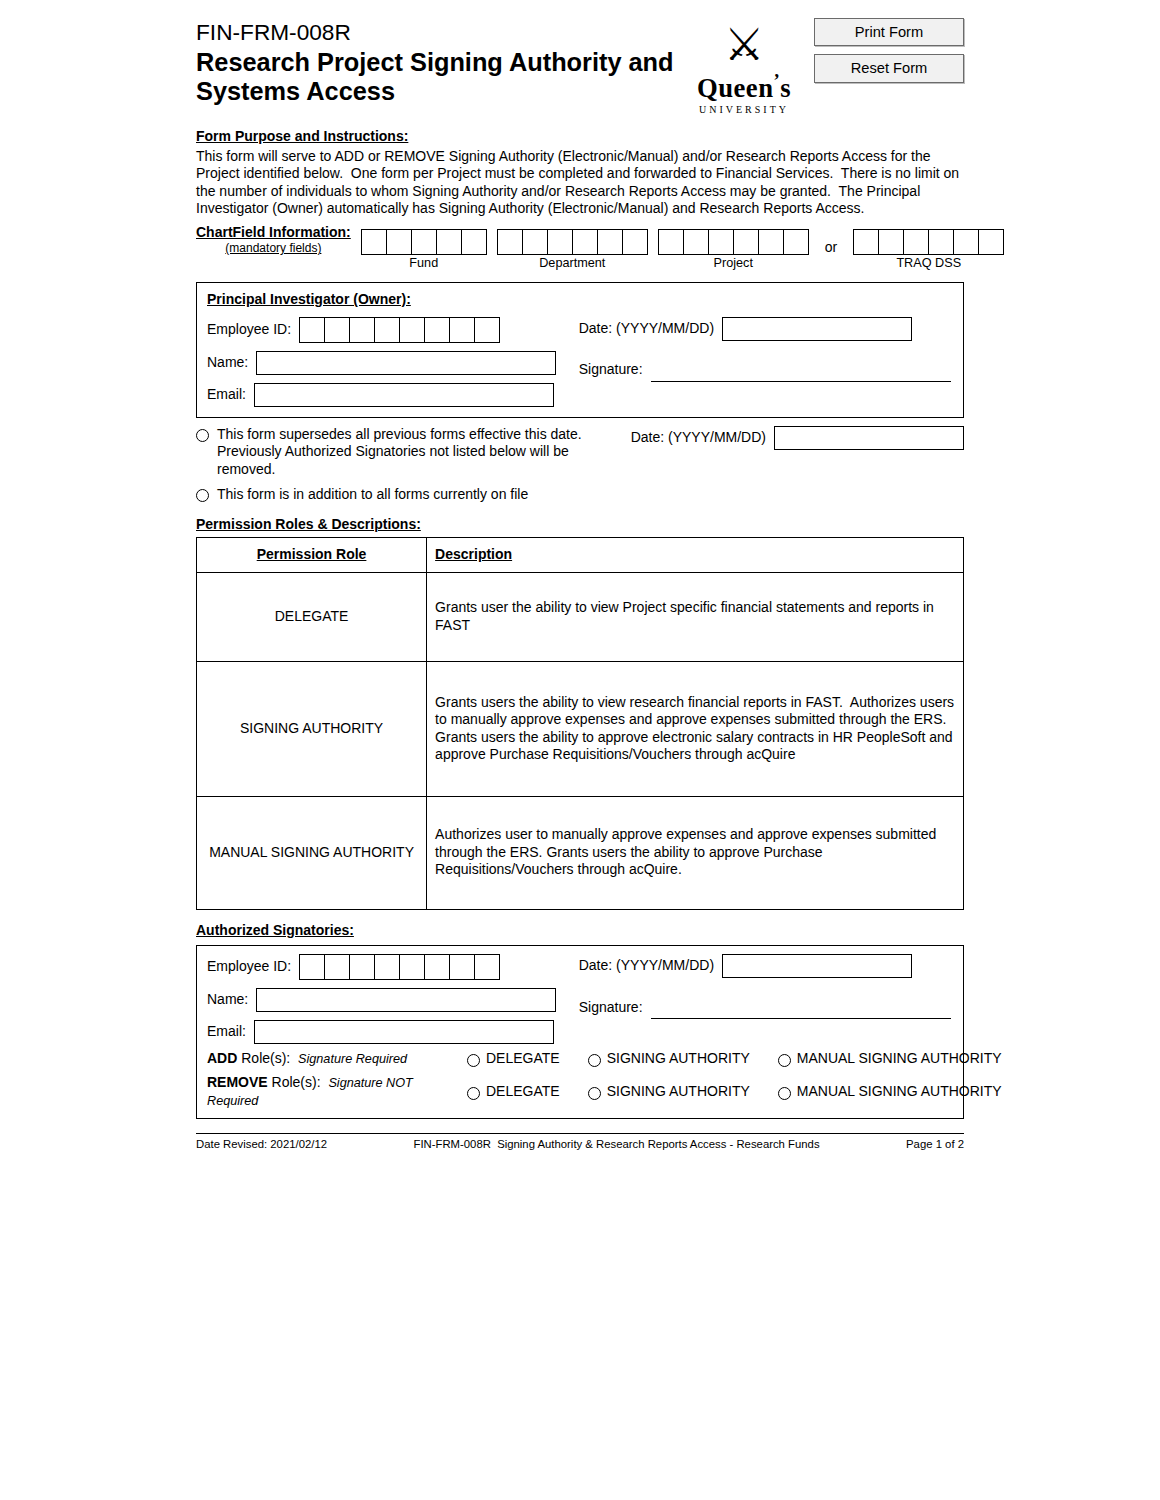FIN-FRM-008R
Research Project Signing Authority and
Systems Access
⚔
Queen’s
UNIVERSITY
Print Form
Reset Form
Form Purpose and Instructions:
This form will serve to ADD or REMOVE Signing Authority (Electronic/Manual) and/or Research Reports Access for the Project identified below. One form per Project must be completed and forwarded to Financial Services. There is no limit on the number of individuals to whom Signing Authority and/or Research Reports Access may be granted. The Principal Investigator (Owner) automatically has Signing Authority (Electronic/Manual) and Research Reports Access.
ChartField Information: (mandatory fields)
Fund
Department
Project
or
TRAQ DSS
Principal Investigator (Owner):
Employee ID:
Name:
Email:
Date: (YYYY/MM/DD)
Signature:
This form supersedes all previous forms effective this date.
Previously Authorized Signatories not listed below will be removed.
Date: (YYYY/MM/DD)
This form is in addition to all forms currently on file
Permission Roles & Descriptions:
| Permission Role | Description |
| --- | --- |
| DELEGATE | Grants user the ability to view Project specific financial statements and reports in FAST |
| SIGNING AUTHORITY | Grants users the ability to view research financial reports in FAST. Authorizes users to manually approve expenses and approve expenses submitted through the ERS. Grants users the ability to approve electronic salary contracts in HR PeopleSoft and approve Purchase Requisitions/Vouchers through acQuire |
| MANUAL SIGNING AUTHORITY | Authorizes user to manually approve expenses and approve expenses submitted through the ERS. Grants users the ability to approve Purchase Requisitions/Vouchers through acQuire. |
Authorized Signatories:
Employee ID:
Name:
Email:
Date: (YYYY/MM/DD)
Signature:
ADD Role(s): Signature Required
DELEGATE
SIGNING AUTHORITY
MANUAL SIGNING AUTHORITY
REMOVE Role(s): Signature NOT Required
DELEGATE
SIGNING AUTHORITY
MANUAL SIGNING AUTHORITY
Date Revised: 2021/02/12
FIN-FRM-008R Signing Authority & Research Reports Access - Research Funds
Page 1 of 2